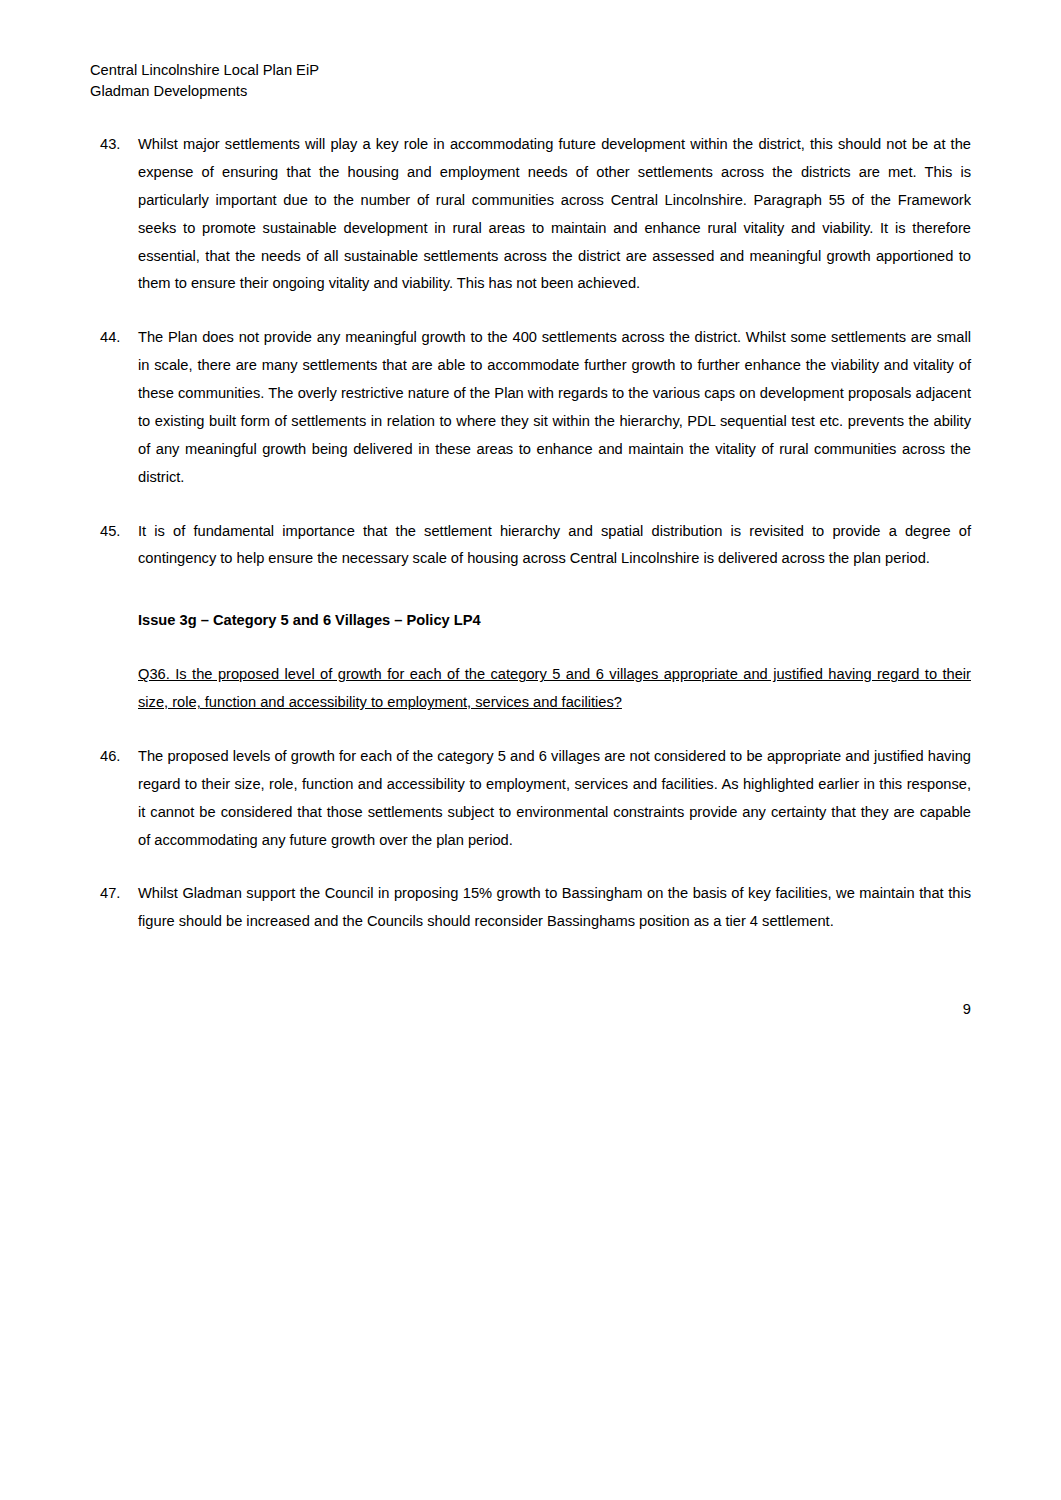Central Lincolnshire Local Plan EiP
Gladman Developments
Whilst major settlements will play a key role in accommodating future development within the district, this should not be at the expense of ensuring that the housing and employment needs of other settlements across the districts are met. This is particularly important due to the number of rural communities across Central Lincolnshire. Paragraph 55 of the Framework seeks to promote sustainable development in rural areas to maintain and enhance rural vitality and viability. It is therefore essential, that the needs of all sustainable settlements across the district are assessed and meaningful growth apportioned to them to ensure their ongoing vitality and viability. This has not been achieved.
The Plan does not provide any meaningful growth to the 400 settlements across the district. Whilst some settlements are small in scale, there are many settlements that are able to accommodate further growth to further enhance the viability and vitality of these communities. The overly restrictive nature of the Plan with regards to the various caps on development proposals adjacent to existing built form of settlements in relation to where they sit within the hierarchy, PDL sequential test etc. prevents the ability of any meaningful growth being delivered in these areas to enhance and maintain the vitality of rural communities across the district.
It is of fundamental importance that the settlement hierarchy and spatial distribution is revisited to provide a degree of contingency to help ensure the necessary scale of housing across Central Lincolnshire is delivered across the plan period.
Issue 3g – Category 5 and 6 Villages – Policy LP4
Q36. Is the proposed level of growth for each of the category 5 and 6 villages appropriate and justified having regard to their size, role, function and accessibility to employment, services and facilities?
The proposed levels of growth for each of the category 5 and 6 villages are not considered to be appropriate and justified having regard to their size, role, function and accessibility to employment, services and facilities. As highlighted earlier in this response, it cannot be considered that those settlements subject to environmental constraints provide any certainty that they are capable of accommodating any future growth over the plan period.
Whilst Gladman support the Council in proposing 15% growth to Bassingham on the basis of key facilities, we maintain that this figure should be increased and the Councils should reconsider Bassinghams position as a tier 4 settlement.
9